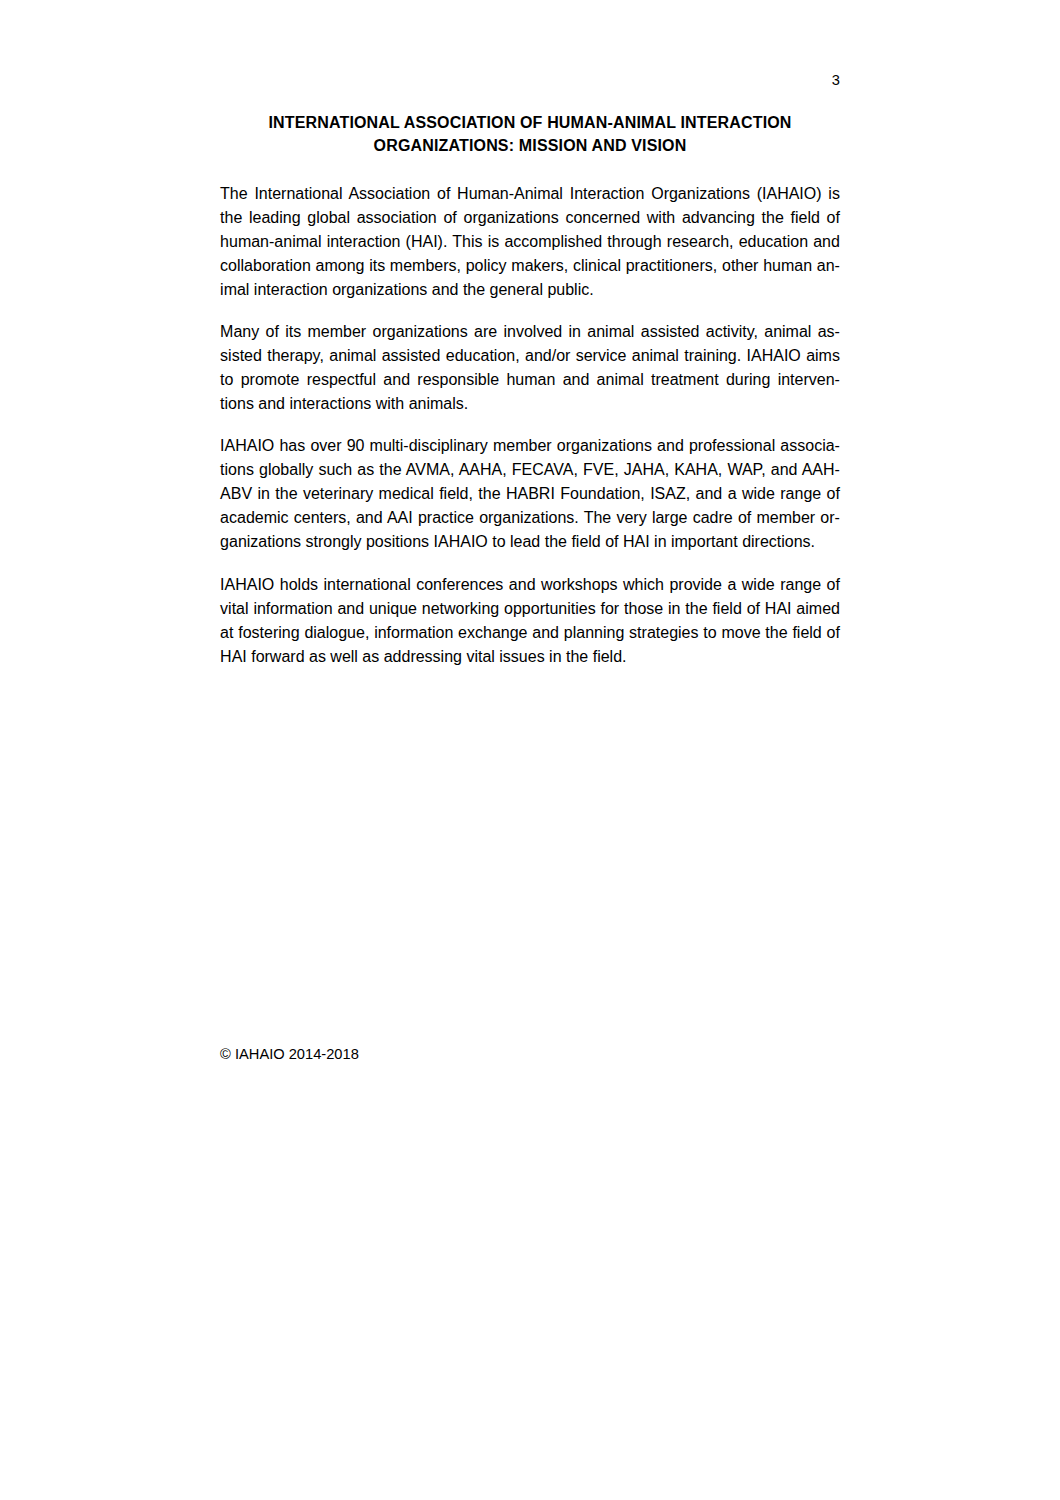3
INTERNATIONAL ASSOCIATION OF HUMAN-ANIMAL INTERACTION
ORGANIZATIONS: MISSION AND VISION
The International Association of Human-Animal Interaction Organizations (IAHAIO) is the leading global association of organizations concerned with advancing the field of human-animal interaction (HAI). This is accomplished through research, education and collaboration among its members, policy makers, clinical practitioners, other human animal interaction organizations and the general public.
Many of its member organizations are involved in animal assisted activity, animal assisted therapy, animal assisted education, and/or service animal training. IAHAIO aims to promote respectful and responsible human and animal treatment during interventions and interactions with animals.
IAHAIO has over 90 multi-disciplinary member organizations and professional associations globally such as the AVMA, AAHA, FECAVA, FVE, JAHA, KAHA, WAP, and AAH-ABV in the veterinary medical field, the HABRI Foundation, ISAZ, and a wide range of academic centers, and AAI practice organizations. The very large cadre of member organizations strongly positions IAHAIO to lead the field of HAI in important directions.
IAHAIO holds international conferences and workshops which provide a wide range of vital information and unique networking opportunities for those in the field of HAI aimed at fostering dialogue, information exchange and planning strategies to move the field of HAI forward as well as addressing vital issues in the field.
© IAHAIO 2014-2018